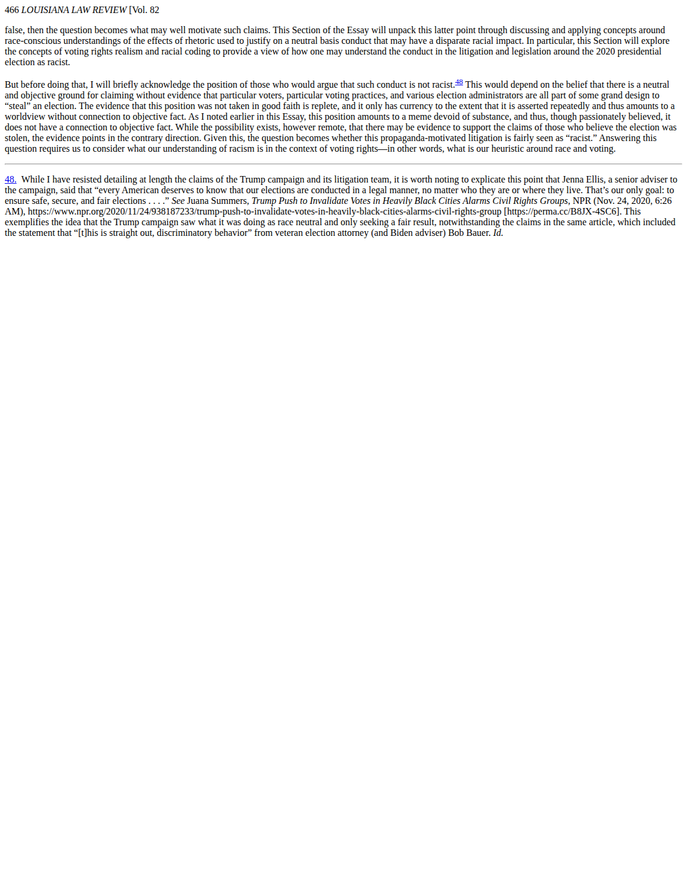466 LOUISIANA LAW REVIEW [Vol. 82
false, then the question becomes what may well motivate such claims. This Section of the Essay will unpack this latter point through discussing and applying concepts around race-conscious understandings of the effects of rhetoric used to justify on a neutral basis conduct that may have a disparate racial impact. In particular, this Section will explore the concepts of voting rights realism and racial coding to provide a view of how one may understand the conduct in the litigation and legislation around the 2020 presidential election as racist.
But before doing that, I will briefly acknowledge the position of those who would argue that such conduct is not racist.48 This would depend on the belief that there is a neutral and objective ground for claiming without evidence that particular voters, particular voting practices, and various election administrators are all part of some grand design to “steal” an election. The evidence that this position was not taken in good faith is replete, and it only has currency to the extent that it is asserted repeatedly and thus amounts to a worldview without connection to objective fact. As I noted earlier in this Essay, this position amounts to a meme devoid of substance, and thus, though passionately believed, it does not have a connection to objective fact. While the possibility exists, however remote, that there may be evidence to support the claims of those who believe the election was stolen, the evidence points in the contrary direction. Given this, the question becomes whether this propaganda-motivated litigation is fairly seen as “racist.” Answering this question requires us to consider what our understanding of racism is in the context of voting rights—in other words, what is our heuristic around race and voting.
48. While I have resisted detailing at length the claims of the Trump campaign and its litigation team, it is worth noting to explicate this point that Jenna Ellis, a senior adviser to the campaign, said that “every American deserves to know that our elections are conducted in a legal manner, no matter who they are or where they live. That’s our only goal: to ensure safe, secure, and fair elections . . . .” See Juana Summers, Trump Push to Invalidate Votes in Heavily Black Cities Alarms Civil Rights Groups, NPR (Nov. 24, 2020, 6:26 AM), https://www.npr.org/2020/11/24/938187233/trump-push-to-invalidate-votes-in-heavily-black-cities-alarms-civil-rights-group [https://perma.cc/B8JX-4SC6]. This exemplifies the idea that the Trump campaign saw what it was doing as race neutral and only seeking a fair result, notwithstanding the claims in the same article, which included the statement that “[t]his is straight out, discriminatory behavior” from veteran election attorney (and Biden adviser) Bob Bauer. Id.